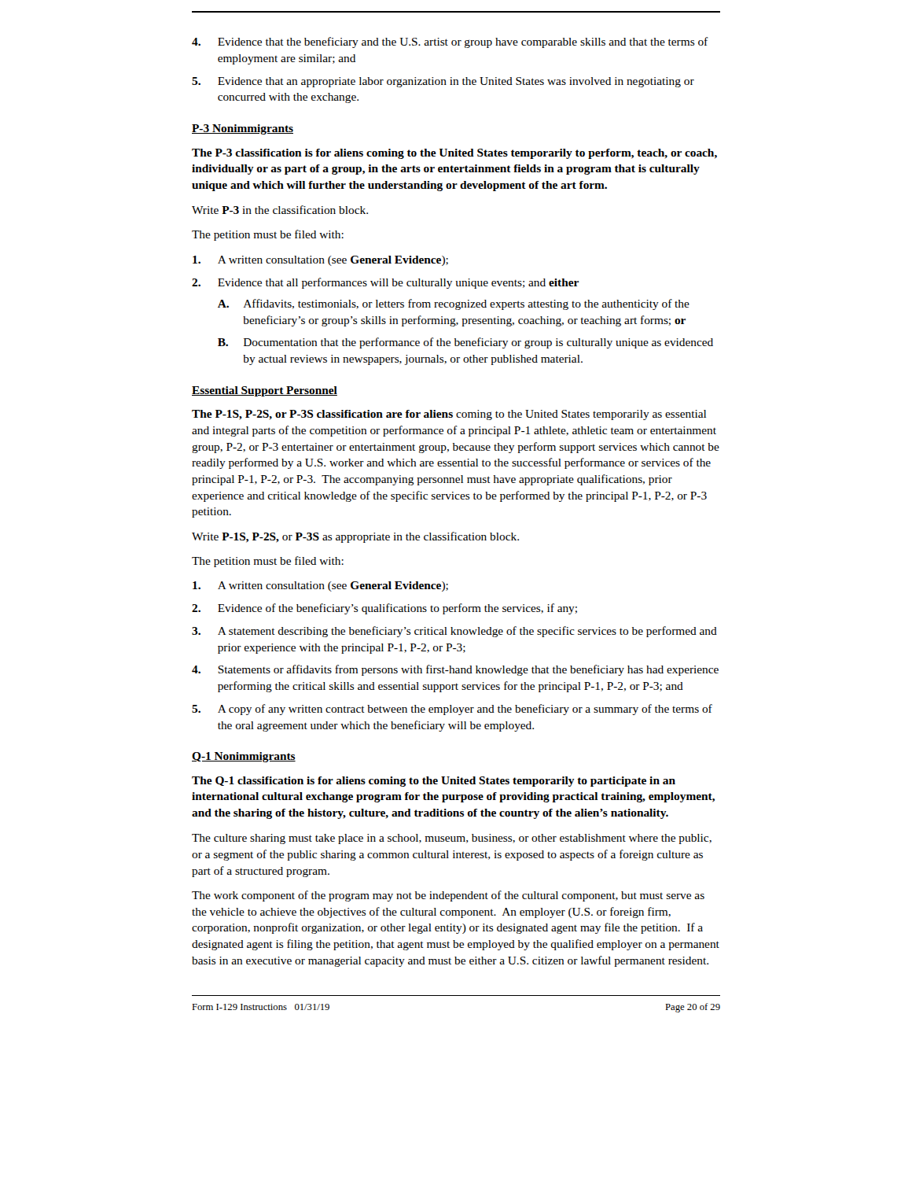4. Evidence that the beneficiary and the U.S. artist or group have comparable skills and that the terms of employment are similar; and
5. Evidence that an appropriate labor organization in the United States was involved in negotiating or concurred with the exchange.
P-3 Nonimmigrants
The P-3 classification is for aliens coming to the United States temporarily to perform, teach, or coach, individually or as part of a group, in the arts or entertainment fields in a program that is culturally unique and which will further the understanding or development of the art form.
Write P-3 in the classification block.
The petition must be filed with:
1. A written consultation (see General Evidence);
2. Evidence that all performances will be culturally unique events; and either
A. Affidavits, testimonials, or letters from recognized experts attesting to the authenticity of the beneficiary’s or group’s skills in performing, presenting, coaching, or teaching art forms; or
B. Documentation that the performance of the beneficiary or group is culturally unique as evidenced by actual reviews in newspapers, journals, or other published material.
Essential Support Personnel
The P-1S, P-2S, or P-3S classification are for aliens coming to the United States temporarily as essential and integral parts of the competition or performance of a principal P-1 athlete, athletic team or entertainment group, P-2, or P-3 entertainer or entertainment group, because they perform support services which cannot be readily performed by a U.S. worker and which are essential to the successful performance or services of the principal P-1, P-2, or P-3. The accompanying personnel must have appropriate qualifications, prior experience and critical knowledge of the specific services to be performed by the principal P-1, P-2, or P-3 petition.
Write P-1S, P-2S, or P-3S as appropriate in the classification block.
The petition must be filed with:
1. A written consultation (see General Evidence);
2. Evidence of the beneficiary’s qualifications to perform the services, if any;
3. A statement describing the beneficiary’s critical knowledge of the specific services to be performed and prior experience with the principal P-1, P-2, or P-3;
4. Statements or affidavits from persons with first-hand knowledge that the beneficiary has had experience performing the critical skills and essential support services for the principal P-1, P-2, or P-3; and
5. A copy of any written contract between the employer and the beneficiary or a summary of the terms of the oral agreement under which the beneficiary will be employed.
Q-1 Nonimmigrants
The Q-1 classification is for aliens coming to the United States temporarily to participate in an international cultural exchange program for the purpose of providing practical training, employment, and the sharing of the history, culture, and traditions of the country of the alien’s nationality.
The culture sharing must take place in a school, museum, business, or other establishment where the public, or a segment of the public sharing a common cultural interest, is exposed to aspects of a foreign culture as part of a structured program.
The work component of the program may not be independent of the cultural component, but must serve as the vehicle to achieve the objectives of the cultural component. An employer (U.S. or foreign firm, corporation, nonprofit organization, or other legal entity) or its designated agent may file the petition. If a designated agent is filing the petition, that agent must be employed by the qualified employer on a permanent basis in an executive or managerial capacity and must be either a U.S. citizen or lawful permanent resident.
Form I-129 Instructions 01/31/19
Page 20 of 29